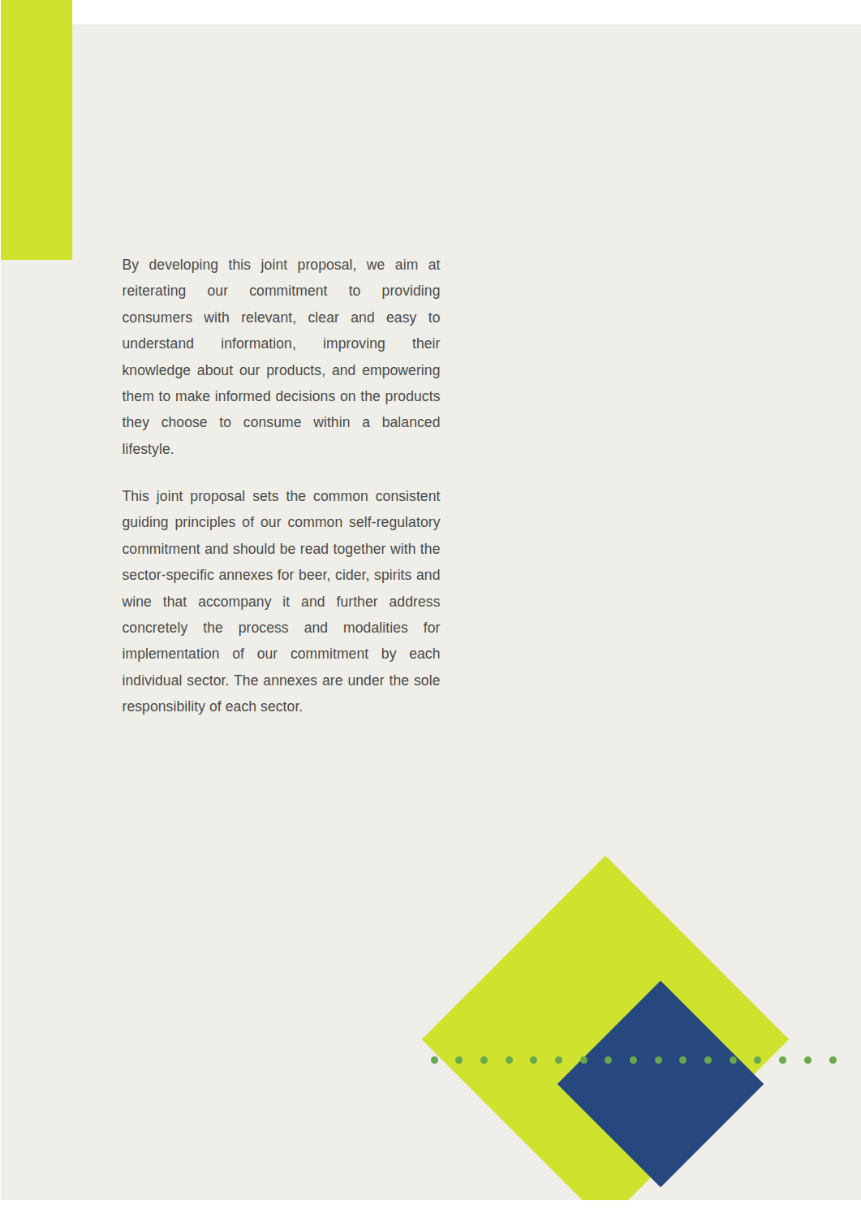By developing this joint proposal, we aim at reiterating our commitment to providing consumers with relevant, clear and easy to understand information, improving their knowledge about our products, and empowering them to make informed decisions on the products they choose to consume within a balanced lifestyle.
This joint proposal sets the common consistent guiding principles of our common self-regulatory commitment and should be read together with the sector-specific annexes for beer, cider, spirits and wine that accompany it and further address concretely the process and modalities for implementation of our commitment by each individual sector. The annexes are under the sole responsibility of each sector.